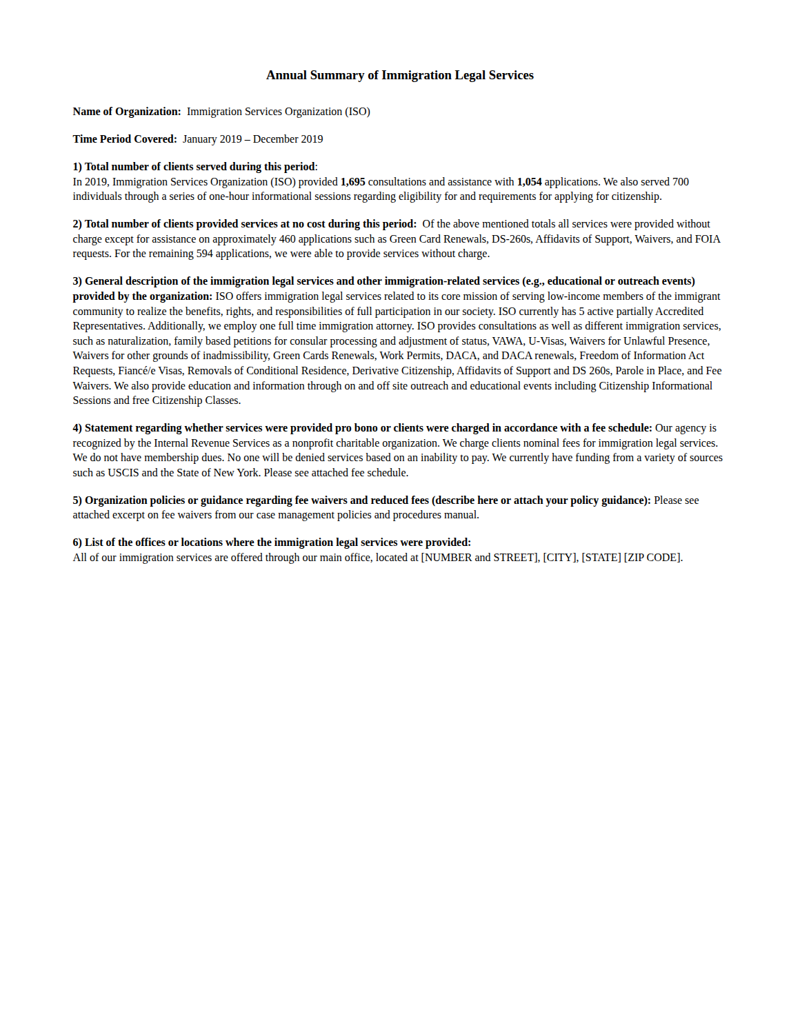Annual Summary of Immigration Legal Services
Name of Organization: Immigration Services Organization (ISO)
Time Period Covered: January 2019 – December 2019
1) Total number of clients served during this period:
In 2019, Immigration Services Organization (ISO) provided 1,695 consultations and assistance with 1,054 applications. We also served 700 individuals through a series of one-hour informational sessions regarding eligibility for and requirements for applying for citizenship.
2) Total number of clients provided services at no cost during this period: Of the above mentioned totals all services were provided without charge except for assistance on approximately 460 applications such as Green Card Renewals, DS-260s, Affidavits of Support, Waivers, and FOIA requests. For the remaining 594 applications, we were able to provide services without charge.
3) General description of the immigration legal services and other immigration-related services (e.g., educational or outreach events) provided by the organization: ISO offers immigration legal services related to its core mission of serving low-income members of the immigrant community to realize the benefits, rights, and responsibilities of full participation in our society. ISO currently has 5 active partially Accredited Representatives. Additionally, we employ one full time immigration attorney. ISO provides consultations as well as different immigration services, such as naturalization, family based petitions for consular processing and adjustment of status, VAWA, U-Visas, Waivers for Unlawful Presence, Waivers for other grounds of inadmissibility, Green Cards Renewals, Work Permits, DACA, and DACA renewals, Freedom of Information Act Requests, Fiancé/e Visas, Removals of Conditional Residence, Derivative Citizenship, Affidavits of Support and DS 260s, Parole in Place, and Fee Waivers. We also provide education and information through on and off site outreach and educational events including Citizenship Informational Sessions and free Citizenship Classes.
4) Statement regarding whether services were provided pro bono or clients were charged in accordance with a fee schedule: Our agency is recognized by the Internal Revenue Services as a nonprofit charitable organization. We charge clients nominal fees for immigration legal services. We do not have membership dues. No one will be denied services based on an inability to pay. We currently have funding from a variety of sources such as USCIS and the State of New York. Please see attached fee schedule.
5) Organization policies or guidance regarding fee waivers and reduced fees (describe here or attach your policy guidance): Please see attached excerpt on fee waivers from our case management policies and procedures manual.
6) List of the offices or locations where the immigration legal services were provided:
All of our immigration services are offered through our main office, located at [NUMBER and STREET], [CITY], [STATE] [ZIP CODE].